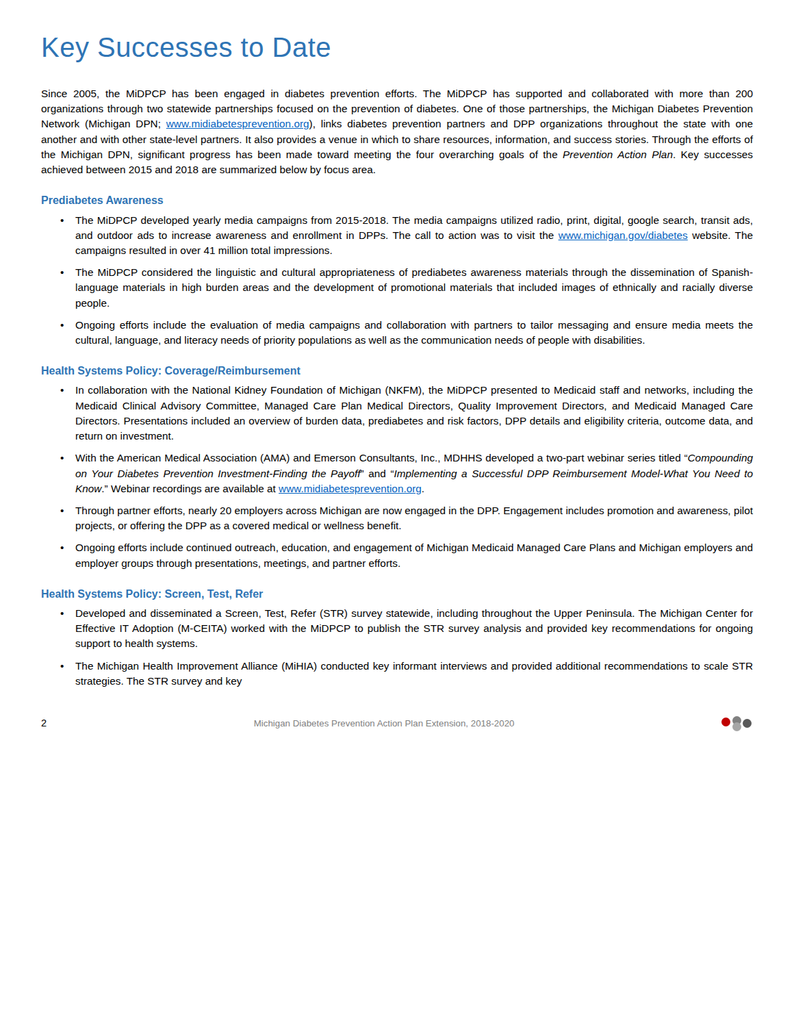Key Successes to Date
Since 2005, the MiDPCP has been engaged in diabetes prevention efforts. The MiDPCP has supported and collaborated with more than 200 organizations through two statewide partnerships focused on the prevention of diabetes. One of those partnerships, the Michigan Diabetes Prevention Network (Michigan DPN; www.midiabetesprevention.org), links diabetes prevention partners and DPP organizations throughout the state with one another and with other state-level partners. It also provides a venue in which to share resources, information, and success stories. Through the efforts of the Michigan DPN, significant progress has been made toward meeting the four overarching goals of the Prevention Action Plan. Key successes achieved between 2015 and 2018 are summarized below by focus area.
Prediabetes Awareness
The MiDPCP developed yearly media campaigns from 2015-2018. The media campaigns utilized radio, print, digital, google search, transit ads, and outdoor ads to increase awareness and enrollment in DPPs. The call to action was to visit the www.michigan.gov/diabetes website. The campaigns resulted in over 41 million total impressions.
The MiDPCP considered the linguistic and cultural appropriateness of prediabetes awareness materials through the dissemination of Spanish-language materials in high burden areas and the development of promotional materials that included images of ethnically and racially diverse people.
Ongoing efforts include the evaluation of media campaigns and collaboration with partners to tailor messaging and ensure media meets the cultural, language, and literacy needs of priority populations as well as the communication needs of people with disabilities.
Health Systems Policy: Coverage/Reimbursement
In collaboration with the National Kidney Foundation of Michigan (NKFM), the MiDPCP presented to Medicaid staff and networks, including the Medicaid Clinical Advisory Committee, Managed Care Plan Medical Directors, Quality Improvement Directors, and Medicaid Managed Care Directors. Presentations included an overview of burden data, prediabetes and risk factors, DPP details and eligibility criteria, outcome data, and return on investment.
With the American Medical Association (AMA) and Emerson Consultants, Inc., MDHHS developed a two-part webinar series titled “Compounding on Your Diabetes Prevention Investment-Finding the Payoff” and “Implementing a Successful DPP Reimbursement Model-What You Need to Know.” Webinar recordings are available at www.midiabetesprevention.org.
Through partner efforts, nearly 20 employers across Michigan are now engaged in the DPP. Engagement includes promotion and awareness, pilot projects, or offering the DPP as a covered medical or wellness benefit.
Ongoing efforts include continued outreach, education, and engagement of Michigan Medicaid Managed Care Plans and Michigan employers and employer groups through presentations, meetings, and partner efforts.
Health Systems Policy: Screen, Test, Refer
Developed and disseminated a Screen, Test, Refer (STR) survey statewide, including throughout the Upper Peninsula. The Michigan Center for Effective IT Adoption (M-CEITA) worked with the MiDPCP to publish the STR survey analysis and provided key recommendations for ongoing support to health systems.
The Michigan Health Improvement Alliance (MiHIA) conducted key informant interviews and provided additional recommendations to scale STR strategies. The STR survey and key
2 Michigan Diabetes Prevention Action Plan Extension, 2018-2020